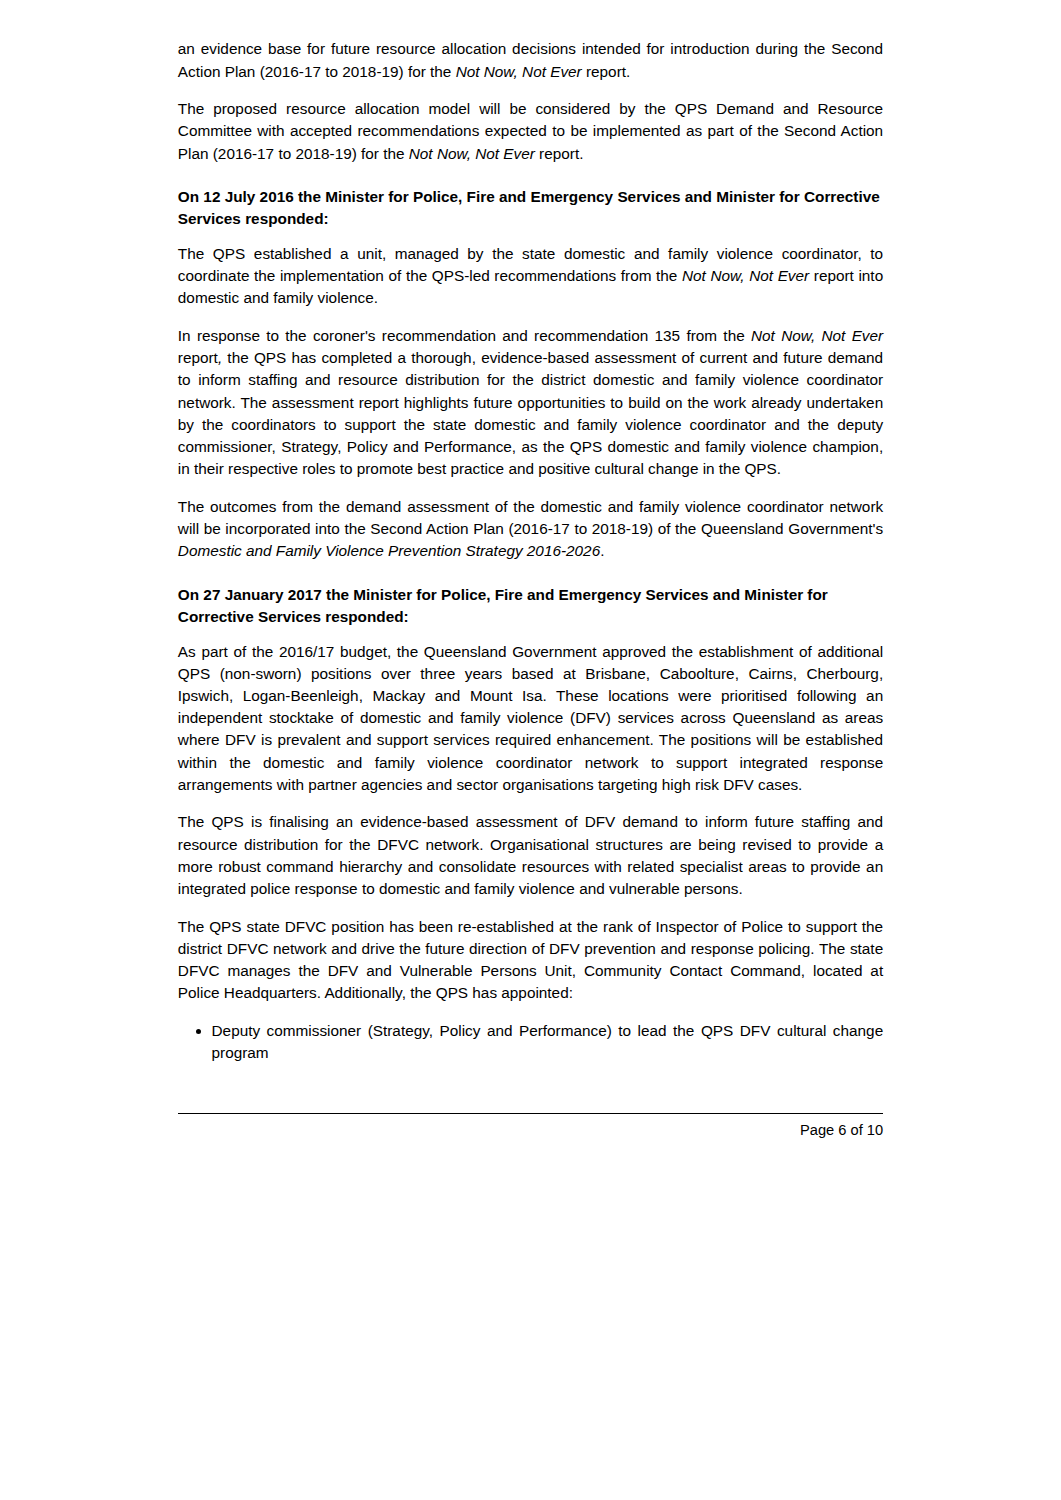an evidence base for future resource allocation decisions intended for introduction during the Second Action Plan (2016-17 to 2018-19) for the Not Now, Not Ever report.
The proposed resource allocation model will be considered by the QPS Demand and Resource Committee with accepted recommendations expected to be implemented as part of the Second Action Plan (2016-17 to 2018-19) for the Not Now, Not Ever report.
On 12 July 2016 the Minister for Police, Fire and Emergency Services and Minister for Corrective Services responded:
The QPS established a unit, managed by the state domestic and family violence coordinator, to coordinate the implementation of the QPS-led recommendations from the Not Now, Not Ever report into domestic and family violence.
In response to the coroner's recommendation and recommendation 135 from the Not Now, Not Ever report, the QPS has completed a thorough, evidence-based assessment of current and future demand to inform staffing and resource distribution for the district domestic and family violence coordinator network. The assessment report highlights future opportunities to build on the work already undertaken by the coordinators to support the state domestic and family violence coordinator and the deputy commissioner, Strategy, Policy and Performance, as the QPS domestic and family violence champion, in their respective roles to promote best practice and positive cultural change in the QPS.
The outcomes from the demand assessment of the domestic and family violence coordinator network will be incorporated into the Second Action Plan (2016-17 to 2018-19) of the Queensland Government's Domestic and Family Violence Prevention Strategy 2016-2026.
On 27 January 2017 the Minister for Police, Fire and Emergency Services and Minister for Corrective Services responded:
As part of the 2016/17 budget, the Queensland Government approved the establishment of additional QPS (non-sworn) positions over three years based at Brisbane, Caboolture, Cairns, Cherbourg, Ipswich, Logan-Beenleigh, Mackay and Mount Isa. These locations were prioritised following an independent stocktake of domestic and family violence (DFV) services across Queensland as areas where DFV is prevalent and support services required enhancement. The positions will be established within the domestic and family violence coordinator network to support integrated response arrangements with partner agencies and sector organisations targeting high risk DFV cases.
The QPS is finalising an evidence-based assessment of DFV demand to inform future staffing and resource distribution for the DFVC network. Organisational structures are being revised to provide a more robust command hierarchy and consolidate resources with related specialist areas to provide an integrated police response to domestic and family violence and vulnerable persons.
The QPS state DFVC position has been re-established at the rank of Inspector of Police to support the district DFVC network and drive the future direction of DFV prevention and response policing. The state DFVC manages the DFV and Vulnerable Persons Unit, Community Contact Command, located at Police Headquarters. Additionally, the QPS has appointed:
Deputy commissioner (Strategy, Policy and Performance) to lead the QPS DFV cultural change program
Page 6 of 10